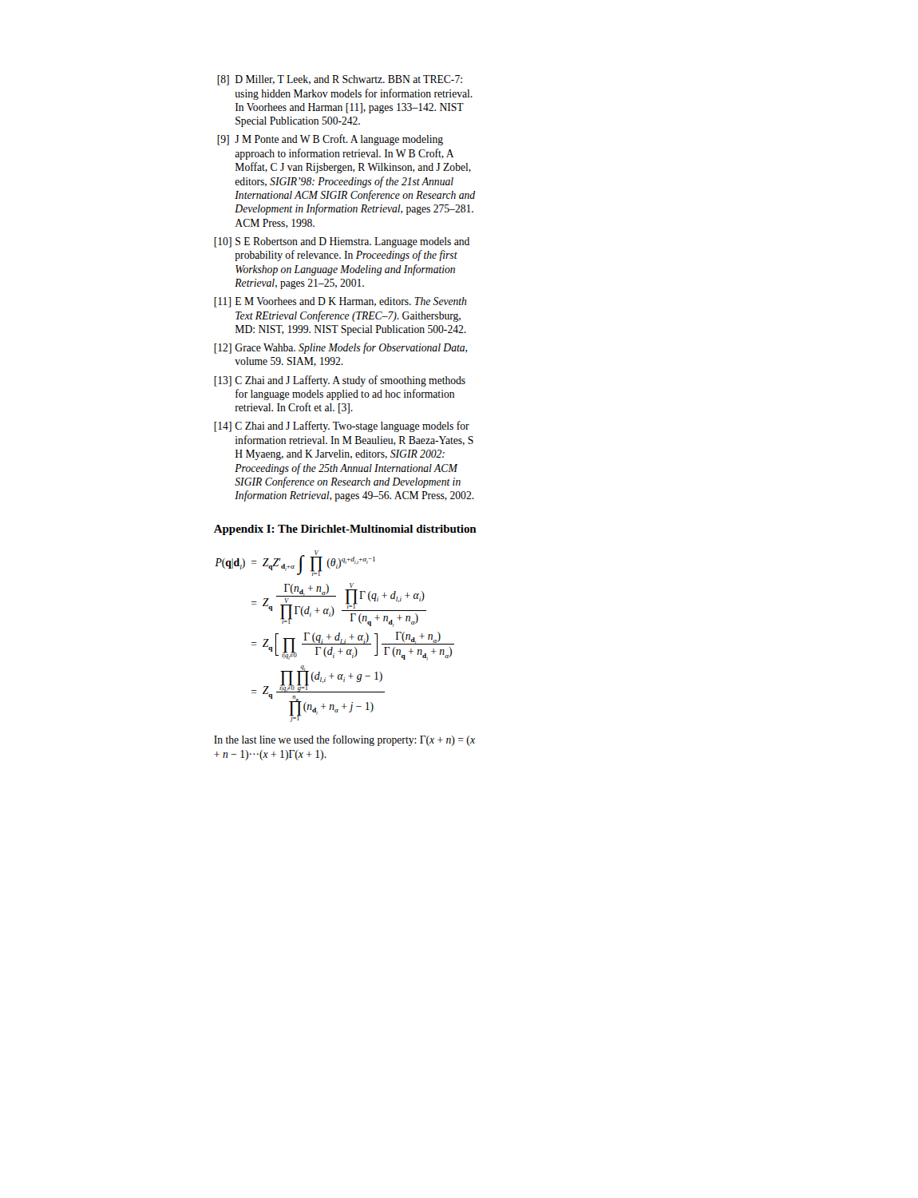[8] D Miller, T Leek, and R Schwartz. BBN at TREC-7: using hidden Markov models for information retrieval. In Voorhees and Harman [11], pages 133–142. NIST Special Publication 500-242.
[9] J M Ponte and W B Croft. A language modeling approach to information retrieval. In W B Croft, A Moffat, C J van Rijsbergen, R Wilkinson, and J Zobel, editors, SIGIR’98: Proceedings of the 21st Annual International ACM SIGIR Conference on Research and Development in Information Retrieval, pages 275–281. ACM Press, 1998.
[10] S E Robertson and D Hiemstra. Language models and probability of relevance. In Proceedings of the first Workshop on Language Modeling and Information Retrieval, pages 21–25, 2001.
[11] E M Voorhees and D K Harman, editors. The Seventh Text REtrieval Conference (TREC–7). Gaithersburg, MD: NIST, 1999. NIST Special Publication 500-242.
[12] Grace Wahba. Spline Models for Observational Data, volume 59. SIAM, 1992.
[13] C Zhai and J Lafferty. A study of smoothing methods for language models applied to ad hoc information retrieval. In Croft et al. [3].
[14] C Zhai and J Lafferty. Two-stage language models for information retrieval. In M Beaulieu, R Baeza-Yates, S H Myaeng, and K Jarvelin, editors, SIGIR 2002: Proceedings of the 25th Annual International ACM SIGIR Conference on Research and Development in Information Retrieval, pages 49–56. ACM Press, 2002.
Appendix I: The Dirichlet-Multinomial distribution
| P ( q / d l ) | = | Z q Z ′ d l + α ∫ V ∏ i =1 ( θ i ) q i + d l , i + α i −1 |
| | = | Z q Γ( n d l + n α ) V ∏ i =1 Γ( d i + α i ) V ∏ i =1 Γ ( q i + d l , i + α i ) Γ ( n q + n d l + n α ) |
| | = | Z q ∏ i / q i ≠0 Γ ( q i + d l , i + α i ) Γ ( d i + α i ) Γ( n d l + n α ) Γ ( n q + n d l + n α ) |
| | = | Z q ∏ i / q i ≠0 q i ∏ g =1 ( d l , i + α i + g − 1) n q ∏ j =1 ( n d l + n α + j − 1) |
In the last line we used the following property: Γ(x + n) = (x + n − 1)···(x + 1)Γ(x + 1).